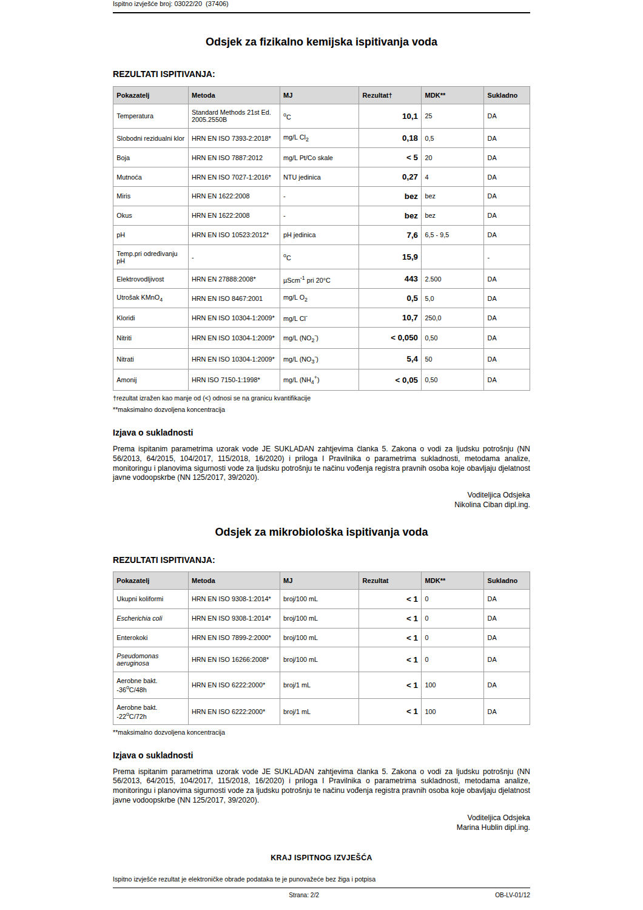Ispitno izvješće broj: 03022/20 (37406)
Odsjek za fizikalno kemijska ispitivanja voda
REZULTATI ISPITIVANJA:
| Pokazatelj | Metoda | MJ | Rezultat† | MDK** | Sukladno |
| --- | --- | --- | --- | --- | --- |
| Temperatura | Standard Methods 21st Ed. 2005.2550B | o C | 10,1 | 25 | DA |
| Slobodni rezidualni klor | HRN EN ISO 7393-2:2018* | mg/L Cl 2 | 0,18 | 0,5 | DA |
| Boja | HRN EN ISO 7887:2012 | mg/L Pt/Co skale | < 5 | 20 | DA |
| Mutnoća | HRN EN ISO 7027-1:2016* | NTU jedinica | 0,27 | 4 | DA |
| Miris | HRN EN 1622:2008 | - | bez | bez | DA |
| Okus | HRN EN 1622:2008 | - | bez | bez | DA |
| pH | HRN EN ISO 10523:2012* | pH jedinica | 7,6 | 6,5 - 9,5 | DA |
| Temp.pri određivanju pH | - | o C | 15,9 | | - |
| Elektrovodljivost | HRN EN 27888:2008* | µScm -1 pri 20°C | 443 | 2.500 | DA |
| Utrošak KMnO 4 | HRN EN ISO 8467:2001 | mg/L O 2 | 0,5 | 5,0 | DA |
| Kloridi | HRN EN ISO 10304-1:2009* | mg/L Cl - | 10,7 | 250,0 | DA |
| Nitriti | HRN EN ISO 10304-1:2009* | mg/L (NO 2 - ) | < 0,050 | 0,50 | DA |
| Nitrati | HRN EN ISO 10304-1:2009* | mg/L (NO 3 - ) | 5,4 | 50 | DA |
| Amonij | HRN ISO 7150-1:1998* | mg/L (NH 4 + ) | < 0,05 | 0,50 | DA |
†rezultat izražen kao manje od (<) odnosi se na granicu kvantifikacije
**maksimalno dozvoljena koncentracija
Izjava o sukladnosti
Prema ispitanim parametrima uzorak vode JE SUKLADAN zahtjevima članka 5. Zakona o vodi za ljudsku potrošnju (NN 56/2013, 64/2015, 104/2017, 115/2018, 16/2020) i priloga I Pravilnika o parametrima sukladnosti, metodama analize, monitoringu i planovima sigurnosti vode za ljudsku potrošnju te načinu vođenja registra pravnih osoba koje obavljaju djelatnost javne vodoopskrbe (NN 125/2017, 39/2020).
Voditeljica Odsjeka
Nikolina Ciban dipl.ing.
Odsjek za mikrobiološka ispitivanja voda
REZULTATI ISPITIVANJA:
| Pokazatelj | Metoda | MJ | Rezultat | MDK** | Sukladno |
| --- | --- | --- | --- | --- | --- |
| Ukupni koliformi | HRN EN ISO 9308-1:2014* | broj/100 mL | < 1 | 0 | DA |
| Escherichia coli | HRN EN ISO 9308-1:2014* | broj/100 mL | < 1 | 0 | DA |
| Enterokoki | HRN EN ISO 7899-2:2000* | broj/100 mL | < 1 | 0 | DA |
| Pseudomonas aeruginosa | HRN EN ISO 16266:2008* | broj/100 mL | < 1 | 0 | DA |
| Aerobne bakt. -36 o C/48h | HRN EN ISO 6222:2000* | broj/1 mL | < 1 | 100 | DA |
| Aerobne bakt. -22 o C/72h | HRN EN ISO 6222:2000* | broj/1 mL | < 1 | 100 | DA |
**maksimalno dozvoljena koncentracija
Izjava o sukladnosti
Prema ispitanim parametrima uzorak vode JE SUKLADAN zahtjevima članka 5. Zakona o vodi za ljudsku potrošnju (NN 56/2013, 64/2015, 104/2017, 115/2018, 16/2020) i priloga I Pravilnika o parametrima sukladnosti, metodama analize, monitoringu i planovima sigurnosti vode za ljudsku potrošnju te načinu vođenja registra pravnih osoba koje obavljaju djelatnost javne vodoopskrbe (NN 125/2017, 39/2020).
Voditeljica Odsjeka
Marina Hublin dipl.ing.
KRAJ ISPITNOG IZVJEŠĆA
Ispitno izvješće rezultat je elektroničke obrade podataka te je punovažeće bez žiga i potpisa
Strana: 2/2
OB-LV-01/12